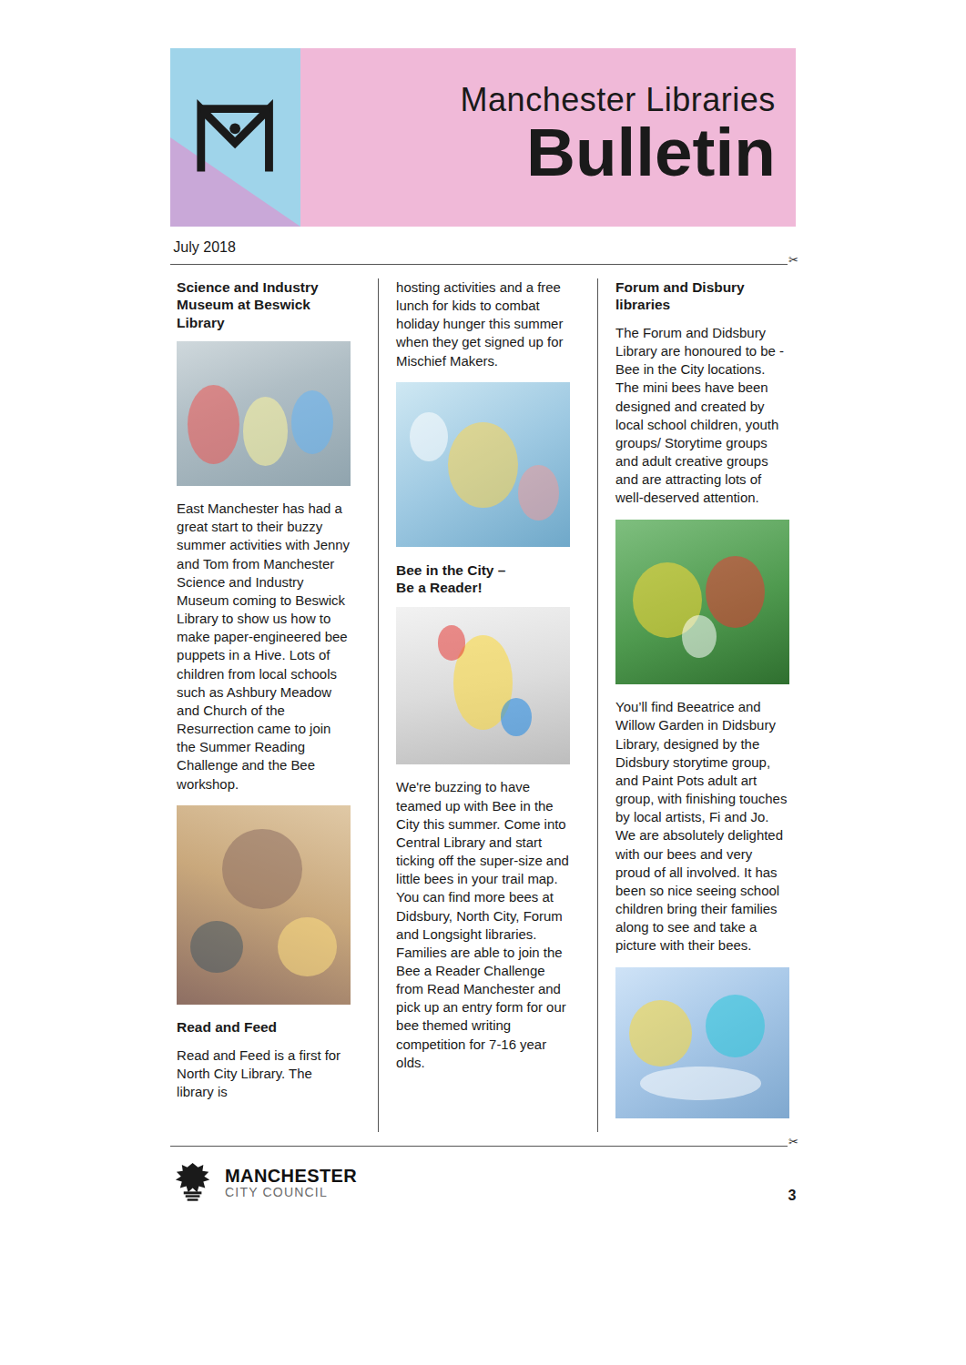Manchester Libraries
Bulletin
July 2018
✂
Science and Industry Museum at Beswick Library
East Manchester has had a great start to their buzzy summer activities with Jenny and Tom from Manchester Science and Industry Museum coming to Beswick Library to show us how to make paper-engineered bee puppets in a Hive. Lots of children from local schools such as Ashbury Meadow and Church of the Resurrection came to join the Summer Reading Challenge and the Bee workshop.
Read and Feed
Read and Feed is a first for North City Library. The library is
hosting activities and a free lunch for kids to combat holiday hunger this summer when they get signed up for Mischief Makers.
Bee in the City –
Be a Reader!
We're buzzing to have teamed up with Bee in the City this summer. Come into Central Library and start ticking off the super-size and little bees in your trail map. You can find more bees at Didsbury, North City, Forum and Longsight libraries. Families are able to join the Bee a Reader Challenge from Read Manchester and pick up an entry form for our bee themed writing competition for 7-16 year olds.
Forum and Disbury libraries
The Forum and Didsbury Library are honoured to be - Bee in the City locations. The mini bees have been designed and created by local school children, youth groups/ Storytime groups and adult creative groups and are attracting lots of well-deserved attention.
You’ll find Beeatrice and Willow Garden in Didsbury Library, designed by the Didsbury storytime group, and Paint Pots adult art group, with finishing touches by local artists, Fi and Jo. We are absolutely delighted with our bees and very proud of all involved. It has been so nice seeing school children bring their families along to see and take a picture with their bees.
✂
MANCHESTER
CITY COUNCIL
3